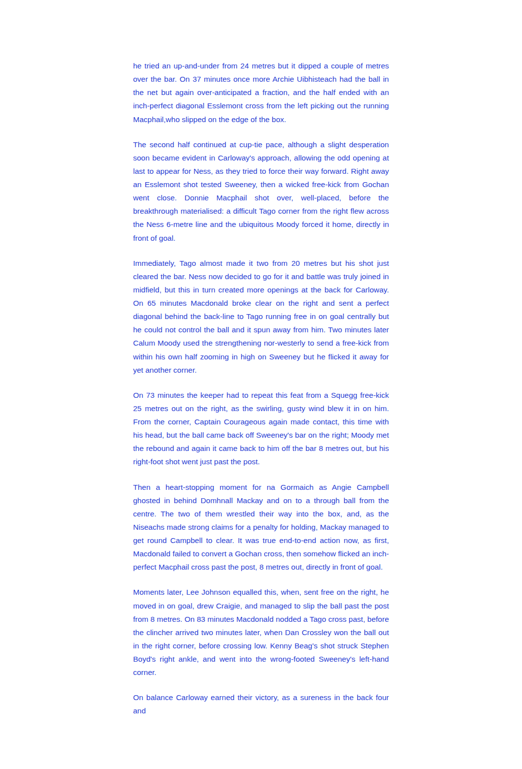he tried an up-and-under from 24 metres but it dipped a couple of metres over the bar. On 37 minutes once more Archie Uibhisteach had the ball in the net but again over-anticipated a fraction, and the half ended with an inch-perfect diagonal Esslemont cross from the left picking out the running Macphail,who slipped on the edge of the box.
The second half continued at cup-tie pace, although a slight desperation soon became evident in Carloway's approach, allowing the odd opening at last to appear for Ness, as they tried to force their way forward. Right away an Esslemont shot tested Sweeney, then a wicked free-kick from Gochan went close. Donnie Macphail shot over, well-placed, before the breakthrough materialised: a difficult Tago corner from the right flew across the Ness 6-metre line and the ubiquitous Moody forced it home, directly in front of goal.
Immediately, Tago almost made it two from 20 metres but his shot just cleared the bar. Ness now decided to go for it and battle was truly joined in midfield, but this in turn created more openings at the back for Carloway. On 65 minutes Macdonald broke clear on the right and sent a perfect diagonal behind the back-line to Tago running free in on goal centrally but he could not control the ball and it spun away from him. Two minutes later Calum Moody used the strengthening nor-westerly to send a free-kick from within his own half zooming in high on Sweeney but he flicked it away for yet another corner.
On 73 minutes the keeper had to repeat this feat from a Squegg free-kick 25 metres out on the right, as the swirling, gusty wind blew it in on him. From the corner, Captain Courageous again made contact, this time with his head, but the ball came back off Sweeney's bar on the right; Moody met the rebound and again it came back to him off the bar 8 metres out, but his right-foot shot went just past the post.
Then a heart-stopping moment for na Gormaich as Angie Campbell ghosted in behind Domhnall Mackay and on to a through ball from the centre. The two of them wrestled their way into the box, and, as the Niseachs made strong claims for a penalty for holding, Mackay managed to get round Campbell to clear. It was true end-to-end action now, as first, Macdonald failed to convert a Gochan cross, then somehow flicked an inch-perfect Macphail cross past the post, 8 metres out, directly in front of goal.
Moments later, Lee Johnson equalled this, when, sent free on the right, he moved in on goal, drew Craigie, and managed to slip the ball past the post from 8 metres. On 83 minutes Macdonald nodded a Tago cross past, before the clincher arrived two minutes later, when Dan Crossley won the ball out in the right corner, before crossing low. Kenny Beag's shot struck Stephen Boyd's right ankle, and went into the wrong-footed Sweeney's left-hand corner.
On balance Carloway earned their victory, as a sureness in the back four and